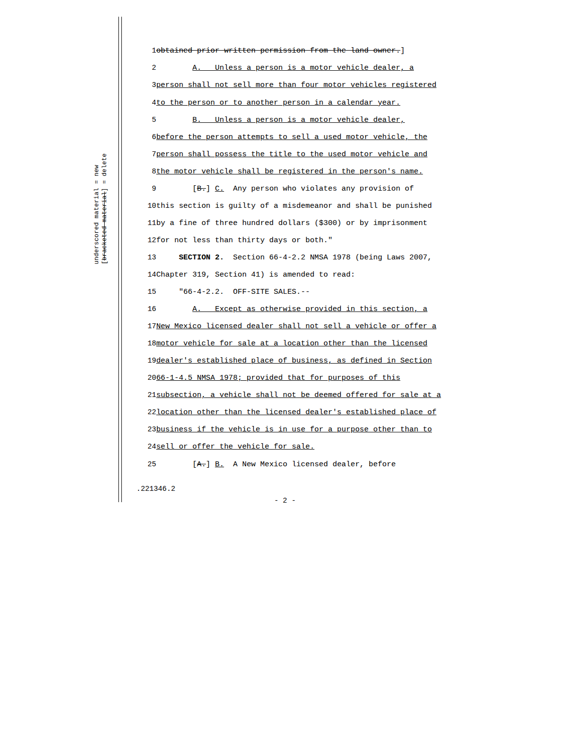underscored material = new
[bracketed material] = delete
| 1 | obtained prior written permission from the land owner. ] |
| 2 | A. Unless a person is a motor vehicle dealer, a |
| 3 | person shall not sell more than four motor vehicles registered |
| 4 | to the person or to another person in a calendar year. |
| 5 | B. Unless a person is a motor vehicle dealer, |
| 6 | before the person attempts to sell a used motor vehicle, the |
| 7 | person shall possess the title to the used motor vehicle and |
| 8 | the motor vehicle shall be registered in the person's name. |
| 9 | [ B. ] C. Any person who violates any provision of |
| 10 | this section is guilty of a misdemeanor and shall be punished |
| 11 | by a fine of three hundred dollars ($300) or by imprisonment |
| 12 | for not less than thirty days or both." |
| 13 | SECTION 2. Section 66-4-2.2 NMSA 1978 (being Laws 2007, |
| 14 | Chapter 319, Section 41) is amended to read: |
| 15 | "66-4-2.2. OFF-SITE SALES.-- |
| 16 | A. Except as otherwise provided in this section, a |
| 17 | New Mexico licensed dealer shall not sell a vehicle or offer a |
| 18 | motor vehicle for sale at a location other than the licensed |
| 19 | dealer's established place of business, as defined in Section |
| 20 | 66-1-4.5 NMSA 1978; provided that for purposes of this |
| 21 | subsection, a vehicle shall not be deemed offered for sale at a |
| 22 | location other than the licensed dealer's established place of |
| 23 | business if the vehicle is in use for a purpose other than to |
| 24 | sell or offer the vehicle for sale. |
| 25 | [ A. ] B. A New Mexico licensed dealer, before |
.221346.2
- 2 -